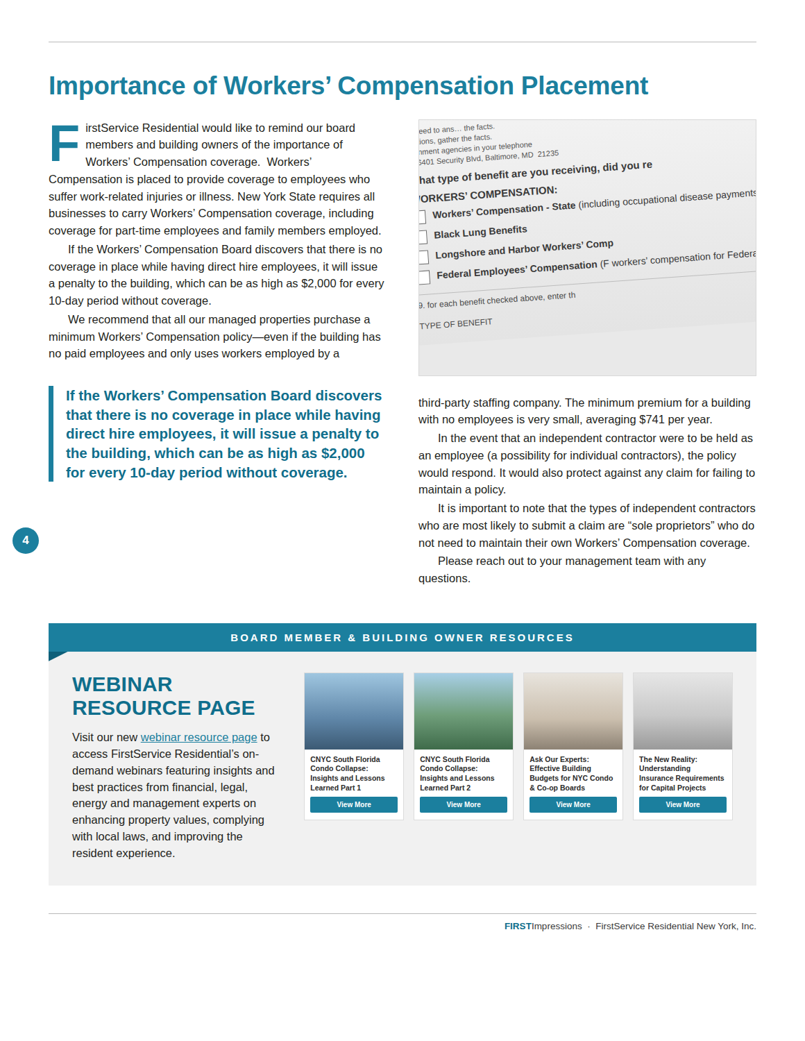Importance of Workers’ Compensation Placement
FirstService Residential would like to remind our board members and building owners of the importance of Workers’ Compensation coverage. Workers’ Compensation is placed to provide coverage to employees who suffer work-related injuries or illness. New York State requires all businesses to carry Workers’ Compensation coverage, including coverage for part-time employees and family members employed.
If the Workers’ Compensation Board discovers that there is no coverage in place while having direct hire employees, it will issue a penalty to the building, which can be as high as $2,000 for every 10-day period without coverage.
We recommend that all our managed properties purchase a minimum Workers’ Compensation policy—even if the building has no paid employees and only uses workers employed by a
If the Workers’ Compensation Board discovers that there is no coverage in place while having direct hire employees, it will issue a penalty to the building, which can be as high as $2,000 for every 10-day period without coverage.
ot need to ans… the facts.
ructions, gather the facts.
vernment agencies in your telephone
A. 6401 Security Blvd, Baltimore, MD 21235
What type of benefit are you receiving, did you re
WORKERS’ COMPENSATION:
Workers’ Compensation - State (including occupational disease payments)
Black Lung Benefits
Longshore and Harbor Workers’ Comp
Federal Employees’ Compensation (F workers’ compensation for Federal
9. for each benefit checked above, enter th CLAIM
TYPE OF BENEFIT
third-party staffing company. The minimum premium for a building with no employees is very small, averaging $741 per year.
In the event that an independent contractor were to be held as an employee (a possibility for individual contractors), the policy would respond. It would also protect against any claim for failing to maintain a policy.
It is important to note that the types of independent contractors who are most likely to submit a claim are “sole proprietors” who do not need to maintain their own Workers’ Compensation coverage.
Please reach out to your management team with any questions.
4
BOARD MEMBER & BUILDING OWNER RESOURCES
WEBINAR RESOURCE PAGE
Visit our new webinar resource page to access FirstService Residential’s on-demand webinars featuring insights and best practices from financial, legal, energy and management experts on enhancing property values, complying with local laws, and improving the resident experience.
CNYC South Florida Condo Collapse: Insights and Lessons Learned Part 1
View More
CNYC South Florida Condo Collapse: Insights and Lessons Learned Part 2
View More
Ask Our Experts: Effective Building Budgets for NYC Condo & Co-op Boards
View More
The New Reality: Understanding Insurance Requirements for Capital Projects
View More
FIRSTImpressions · FirstService Residential New York, Inc.